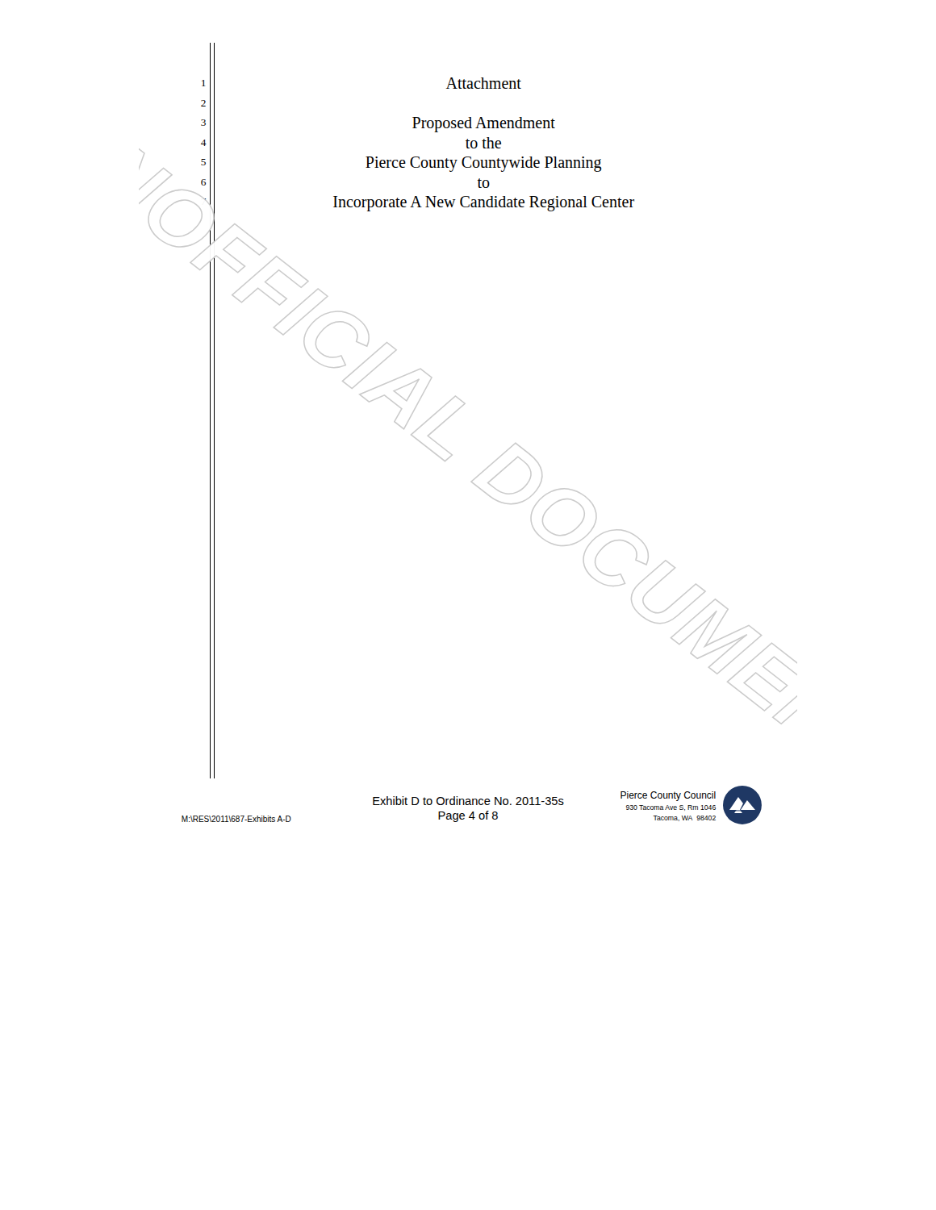1
2
3
4
5
6
7
Attachment
Proposed Amendment
to the
Pierce County Countywide Planning
to
Incorporate A New Candidate Regional Center
UNOFFICIAL DOCUMENT
M:\RES\2011\687-Exhibits A-D
Exhibit D to Ordinance No. 2011-35s Page 4 of 8
Pierce County Council
930 Tacoma Ave S, Rm 1046
Tacoma, WA 98402